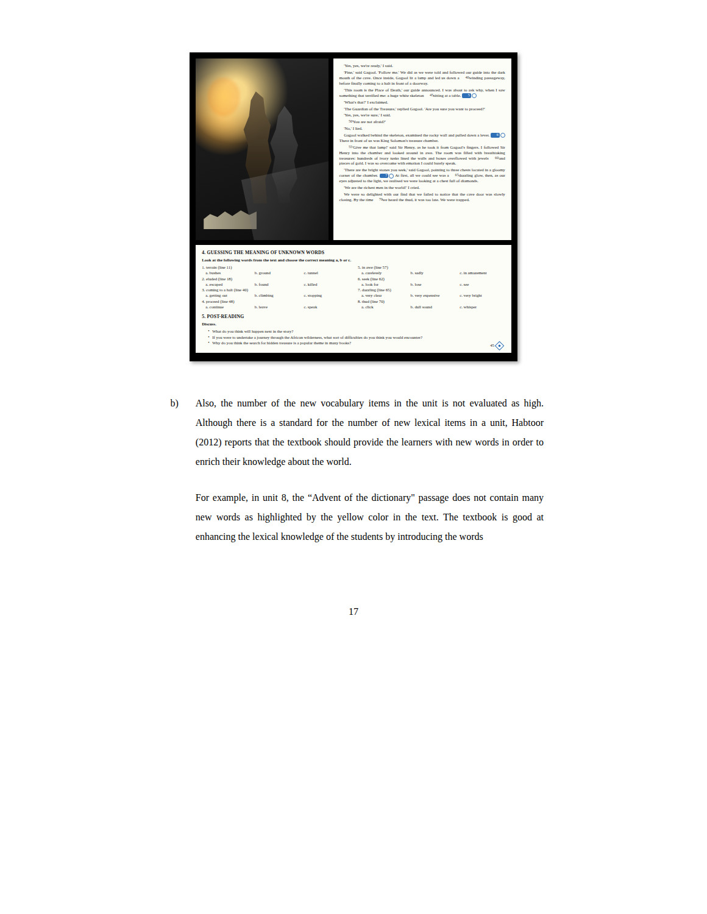'Yes, yes, we're ready,' I said.
'Fine,' said Gagool. 'Follow me.' We did as we were told and followed our guide into the dark mouth of the cave. Once inside, Gagool lit a lamp and led us down a 40 winding passageway, before finally coming to a halt in front of a doorway.
'This room is the Place of Death,' our guide announced. I was about to ask why, when I saw something that terrified me: a huge white skeleton 45 sitting at a table. 5
'What's that?' I exclaimed.
'The Guardian of the Treasure,' replied Gagool. 'Are you sure you want to proceed?'
'Yes, yes, we're sure,' I said.
50 'You are not afraid?'
'No,' I lied.
Gagool walked behind the skeleton, examined the rocky wall and pulled down a lever. 6 There in front of us was King Solomon's treasure chamber.
55 'Give me that lamp!' said Sir Henry, as he took it from Gagool's fingers. I followed Sir Henry into the chamber and looked around in awe. The room was filled with breathtaking treasures: hundreds of ivory tusks lined the walls and boxes overflowed with jewels 60 and pieces of gold. I was so overcome with emotion I could barely speak.
'There are the bright stones you seek,' said Gagool, pointing to three chests located in a gloomy corner of the chamber. 7 At first, all we could see was a 65 dazzling glow, then, as our eyes adjusted to the light, we realised we were looking at a chest full of diamonds.
'We are the richest men in the world!' I cried.
We were so delighted with our find that we failed to notice that the cave door was slowly closing. By the time 70 we heard the thud, it was too late. We were trapped.
4. GUESSING THE MEANING OF UNKNOWN WORDS
Look at the following words from the text and choose the correct meaning a, b or c.
1. terrain (line 11) a. bushes b. ground c. tunnel
5. in awe (line 57) a. carelessly b. sadly c. in amazement
2. eluded (line 18) a. escaped b. found c. killed
6. seek (line 62) a. look for b. lose c. see
3. coming to a halt (line 40) a. getting out b. climbing c. stopping
7. dazzling (line 65) a. very clear b. very expensive c. very bright
4. proceed (line 48) a. continue b. leave c. speak
8. thud (line 70) a. click b. dull sound c. whisper
5. POST-READING
Discuss.
What do you think will happen next in the story?
If you were to undertake a journey through the African wilderness, what sort of difficulties do you think you would encounter?
Why do you think the search for hidden treasure is a popular theme in many books?
45
b) Also, the number of the new vocabulary items in the unit is not evaluated as high. Although there is a standard for the number of new lexical items in a unit, Habtoor (2012) reports that the textbook should provide the learners with new words in order to enrich their knowledge about the world.
For example, in unit 8, the “Advent of the dictionary" passage does not contain many new words as highlighted by the yellow color in the text. The textbook is good at enhancing the lexical knowledge of the students by introducing the words
17